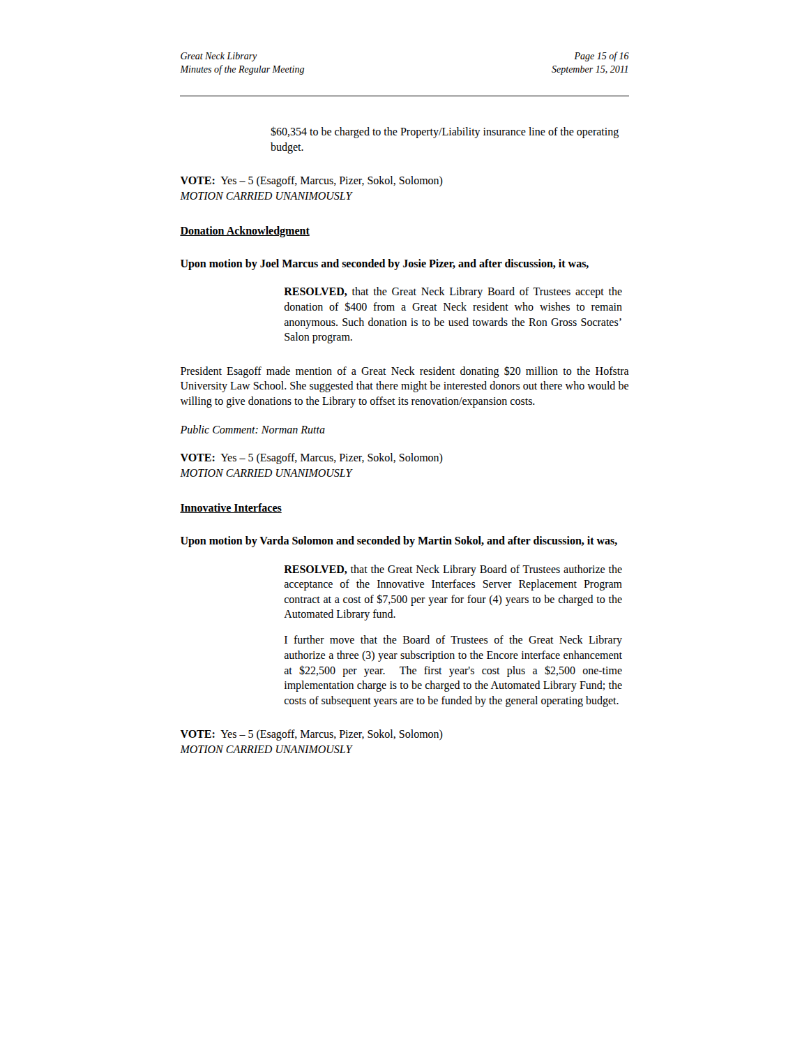Great Neck Library
Page 15 of 16
Minutes of the Regular Meeting
September 15, 2011
$60,354 to be charged to the Property/Liability insurance line of the operating budget.
VOTE: Yes – 5 (Esagoff, Marcus, Pizer, Sokol, Solomon)
MOTION CARRIED UNANIMOUSLY
Donation Acknowledgment
Upon motion by Joel Marcus and seconded by Josie Pizer, and after discussion, it was,
RESOLVED, that the Great Neck Library Board of Trustees accept the donation of $400 from a Great Neck resident who wishes to remain anonymous. Such donation is to be used towards the Ron Gross Socrates’ Salon program.
President Esagoff made mention of a Great Neck resident donating $20 million to the Hofstra University Law School. She suggested that there might be interested donors out there who would be willing to give donations to the Library to offset its renovation/expansion costs.
Public Comment: Norman Rutta
VOTE: Yes – 5 (Esagoff, Marcus, Pizer, Sokol, Solomon)
MOTION CARRIED UNANIMOUSLY
Innovative Interfaces
Upon motion by Varda Solomon and seconded by Martin Sokol, and after discussion, it was,
RESOLVED, that the Great Neck Library Board of Trustees authorize the acceptance of the Innovative Interfaces Server Replacement Program contract at a cost of $7,500 per year for four (4) years to be charged to the Automated Library fund.
I further move that the Board of Trustees of the Great Neck Library authorize a three (3) year subscription to the Encore interface enhancement at $22,500 per year. The first year's cost plus a $2,500 one-time implementation charge is to be charged to the Automated Library Fund; the costs of subsequent years are to be funded by the general operating budget.
VOTE: Yes – 5 (Esagoff, Marcus, Pizer, Sokol, Solomon)
MOTION CARRIED UNANIMOUSLY